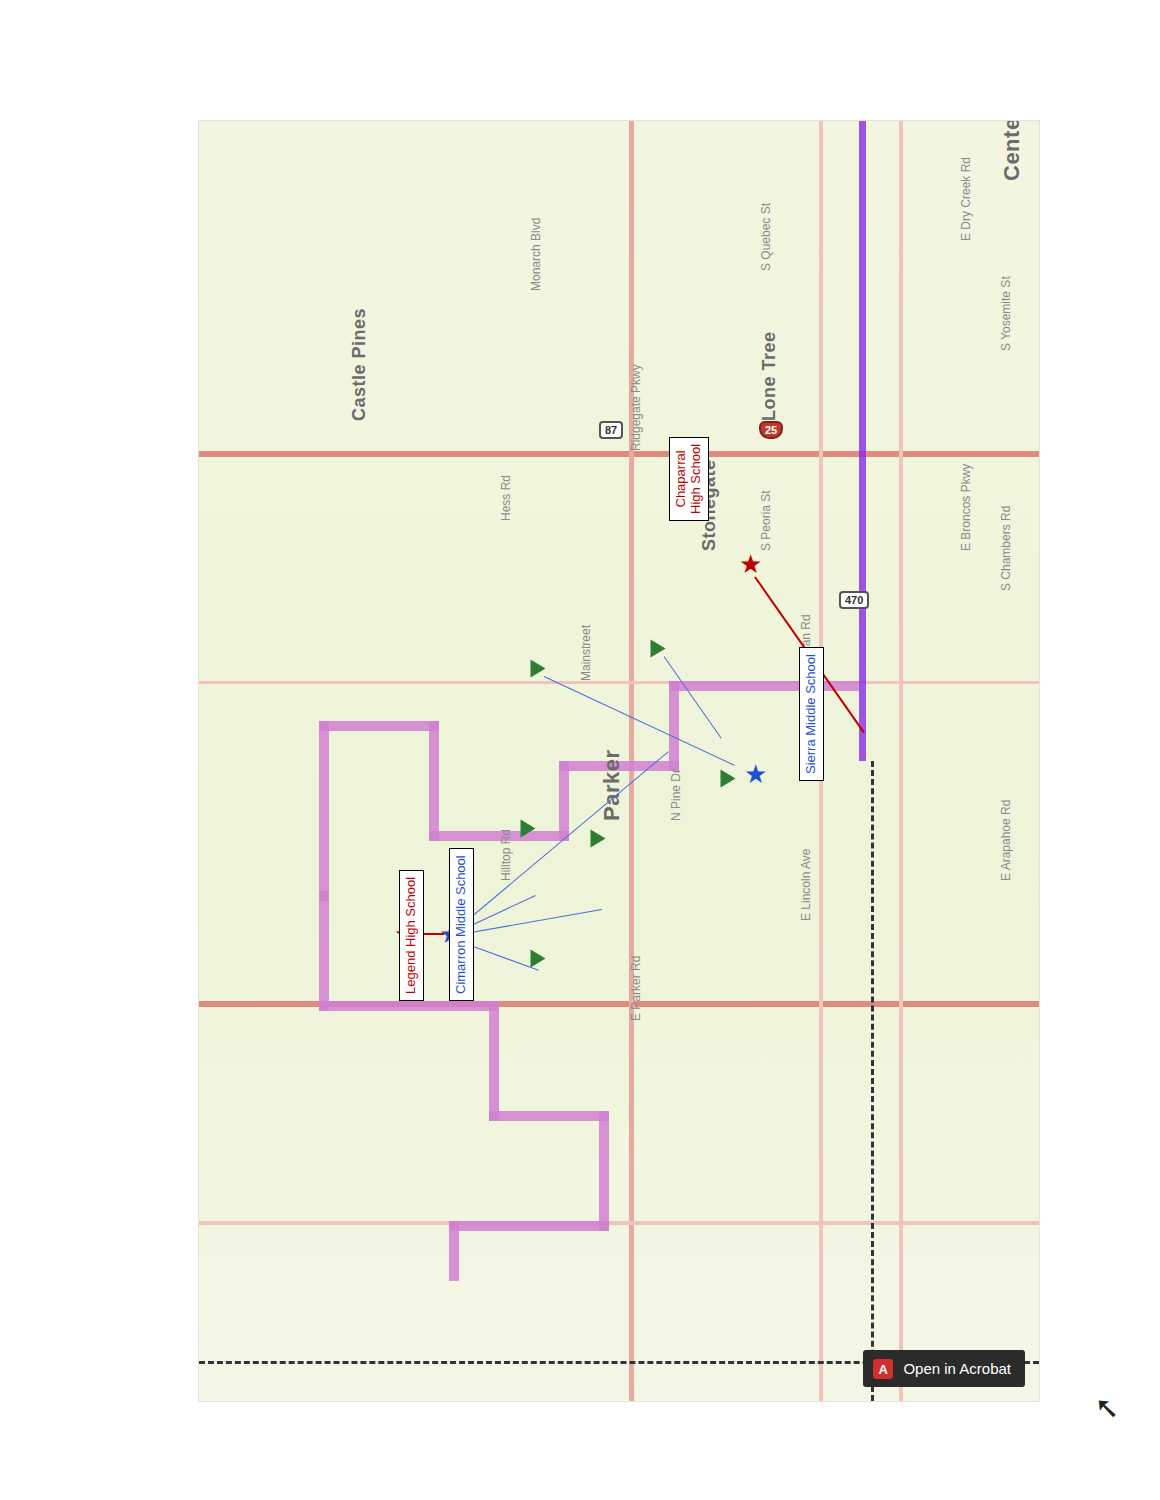87
25
470
Centennial
Castle Pines
Lone Tree
Stonegate
Parker
E Dry Creek Rd
S Yosemite St
S Quebec St
Monarch Blvd
Ridgegate Pkwy
Hess Rd
S Peoria St
E Broncos Pkwy
S Chambers Rd
S Jordan Rd
Mainstreet
N Pine Dr
Hilltop Rd
E Lincoln Ave
E Parker Rd
E Arapahoe Rd
★
★
★
★
Chaparral
High School
Sierra Middle School
Legend High School
Cimarron Middle School
AOpen in Acrobat
➚